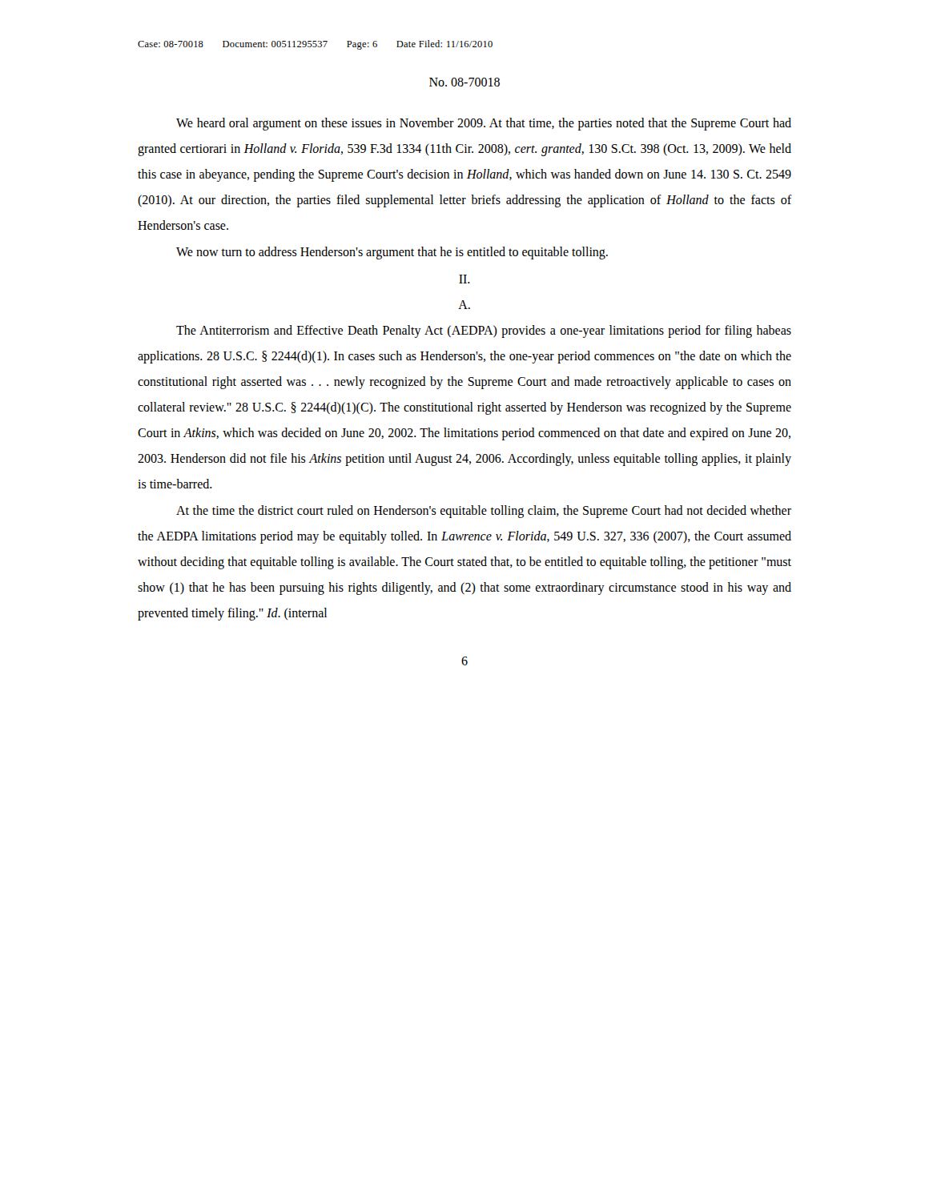Case: 08-70018 Document: 00511295537 Page: 6 Date Filed: 11/16/2010
No. 08-70018
We heard oral argument on these issues in November 2009. At that time, the parties noted that the Supreme Court had granted certiorari in Holland v. Florida, 539 F.3d 1334 (11th Cir. 2008), cert. granted, 130 S.Ct. 398 (Oct. 13, 2009). We held this case in abeyance, pending the Supreme Court's decision in Holland, which was handed down on June 14. 130 S. Ct. 2549 (2010). At our direction, the parties filed supplemental letter briefs addressing the application of Holland to the facts of Henderson's case.
We now turn to address Henderson's argument that he is entitled to equitable tolling.
II.
A.
The Antiterrorism and Effective Death Penalty Act (AEDPA) provides a one-year limitations period for filing habeas applications. 28 U.S.C. § 2244(d)(1). In cases such as Henderson's, the one-year period commences on "the date on which the constitutional right asserted was . . . newly recognized by the Supreme Court and made retroactively applicable to cases on collateral review." 28 U.S.C. § 2244(d)(1)(C). The constitutional right asserted by Henderson was recognized by the Supreme Court in Atkins, which was decided on June 20, 2002. The limitations period commenced on that date and expired on June 20, 2003. Henderson did not file his Atkins petition until August 24, 2006. Accordingly, unless equitable tolling applies, it plainly is time-barred.
At the time the district court ruled on Henderson's equitable tolling claim, the Supreme Court had not decided whether the AEDPA limitations period may be equitably tolled. In Lawrence v. Florida, 549 U.S. 327, 336 (2007), the Court assumed without deciding that equitable tolling is available. The Court stated that, to be entitled to equitable tolling, the petitioner "must show (1) that he has been pursuing his rights diligently, and (2) that some extraordinary circumstance stood in his way and prevented timely filing." Id. (internal
6